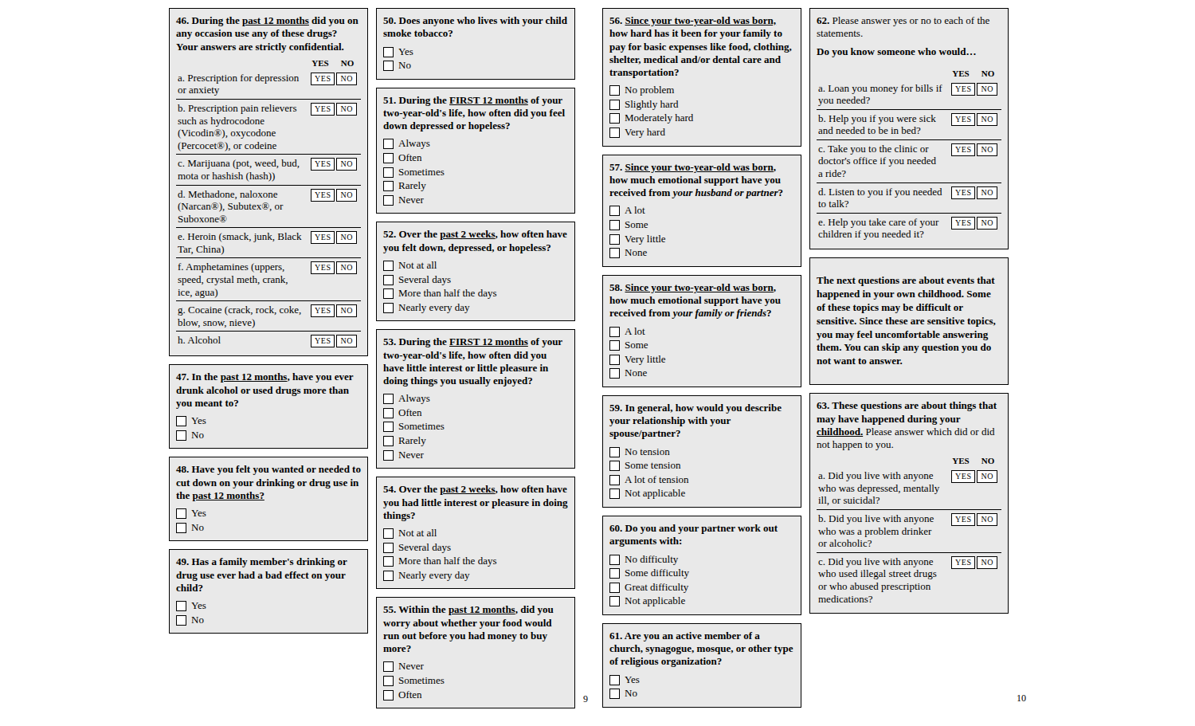46. During the past 12 months did you on any occasion use any of these drugs? Your answers are strictly confidential.
| | YES | NO |
| --- | --- | --- |
| a. Prescription for depression or anxiety | YES NO |
| b. Prescription pain relievers such as hydrocodone (Vicodin®), oxycodone (Percocet®), or codeine | YES NO |
| c. Marijuana (pot, weed, bud, mota or hashish (hash)) | YES NO |
| d. Methadone, naloxone (Narcan®), Subutex®, or Suboxone® | YES NO |
| e. Heroin (smack, junk, Black Tar, China) | YES NO |
| f. Amphetamines (uppers, speed, crystal meth, crank, ice, agua) | YES NO |
| g. Cocaine (crack, rock, coke, blow, snow, nieve) | YES NO |
| h. Alcohol | YES NO |
47. In the past 12 months, have you ever drunk alcohol or used drugs more than you meant to?
Yes
No
48. Have you felt you wanted or needed to cut down on your drinking or drug use in the past 12 months?
Yes
No
49. Has a family member's drinking or drug use ever had a bad effect on your child?
Yes
No
50. Does anyone who lives with your child smoke tobacco?
Yes
No
51. During the FIRST 12 months of your two-year-old's life, how often did you feel down depressed or hopeless?
Always
Often
Sometimes
Rarely
Never
52. Over the past 2 weeks, how often have you felt down, depressed, or hopeless?
Not at all
Several days
More than half the days
Nearly every day
53. During the FIRST 12 months of your two-year-old's life, how often did you have little interest or little pleasure in doing things you usually enjoyed?
Always
Often
Sometimes
Rarely
Never
54. Over the past 2 weeks, how often have you had little interest or pleasure in doing things?
Not at all
Several days
More than half the days
Nearly every day
55. Within the past 12 months, did you worry about whether your food would run out before you had money to buy more?
Never
Sometimes
Often
9
56. Since your two-year-old was born, how hard has it been for your family to pay for basic expenses like food, clothing, shelter, medical and/or dental care and transportation?
No problem
Slightly hard
Moderately hard
Very hard
57. Since your two-year-old was born, how much emotional support have you received from your husband or partner?
A lot
Some
Very little
None
58. Since your two-year-old was born, how much emotional support have you received from your family or friends?
A lot
Some
Very little
None
59. In general, how would you describe your relationship with your spouse/partner?
No tension
Some tension
A lot of tension
Not applicable
60. Do you and your partner work out arguments with:
No difficulty
Some difficulty
Great difficulty
Not applicable
61. Are you an active member of a church, synagogue, mosque, or other type of religious organization?
Yes
No
62. Please answer yes or no to each of the statements.
Do you know someone who would…
| | YES | NO |
| --- | --- | --- |
| a. Loan you money for bills if you needed? | YES NO |
| b. Help you if you were sick and needed to be in bed? | YES NO |
| c. Take you to the clinic or doctor's office if you needed a ride? | YES NO |
| d. Listen to you if you needed to talk? | YES NO |
| e. Help you take care of your children if you needed it? | YES NO |
The next questions are about events that happened in your own childhood. Some of these topics may be difficult or sensitive. Since these are sensitive topics, you may feel uncomfortable answering them. You can skip any question you do not want to answer.
63. These questions are about things that may have happened during your childhood. Please answer which did or did not happen to you.
| | YES | NO |
| --- | --- | --- |
| a. Did you live with anyone who was depressed, mentally ill, or suicidal? | YES NO |
| b. Did you live with anyone who was a problem drinker or alcoholic? | YES NO |
| c. Did you live with anyone who used illegal street drugs or who abused prescription medications? | YES NO |
10